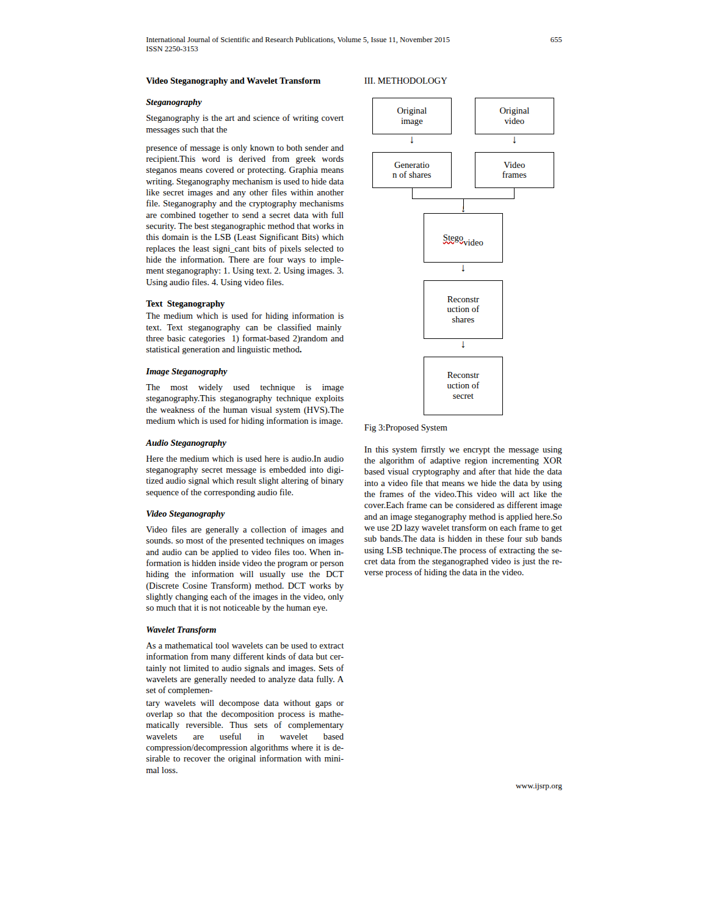International Journal of Scientific and Research Publications, Volume 5, Issue 11, November 2015
655
ISSN 2250-3153
Video Steganography and Wavelet Transform
Steganography
Steganography is the art and science of writing covert messages such that the
presence of message is only known to both sender and recipient.This word is derived from greek words steganos means covered or protecting. Graphia means writing. Steganography mechanism is used to hide data like secret images and any other files within another file. Steganography and the cryptography mechanisms are combined together to send a secret data with full security. The best steganographic method that works in this domain is the LSB (Least Significant Bits) which replaces the least signi_cant bits of pixels selected to hide the information. There are four ways to implement steganography: 1. Using text. 2. Using images. 3. Using audio files. 4. Using video files.
Text Steganography
The medium which is used for hiding information is text. Text steganography can be classified mainly three basic categories 1) format-based 2)random and statistical generation and linguistic method.
Image Steganography
The most widely used technique is image steganography.This steganography technique exploits the weakness of the human visual system (HVS).The medium which is used for hiding information is image.
Audio Steganography
Here the medium which is used here is audio.In audio steganography secret message is embedded into digitized audio signal which result slight altering of binary sequence of the corresponding audio file.
Video Steganography
Video files are generally a collection of images and sounds. so most of the presented techniques on images and audio can be applied to video files too. When information is hidden inside video the program or person hiding the information will usually use the DCT (Discrete Cosine Transform) method. DCT works by slightly changing each of the images in the video, only so much that it is not noticeable by the human eye.
Wavelet Transform
As a mathematical tool wavelets can be used to extract information from many different kinds of data but certainly not limited to audio signals and images. Sets of wavelets are generally needed to analyze data fully. A set of complemen-
tary wavelets will decompose data without gaps or overlap so that the decomposition process is mathematically reversible. Thus sets of complementary wavelets are useful in wavelet based compression/decompression algorithms where it is desirable to recover the original information with minimal loss.
III. METHODOLOGY
Original
image
Original
video
↓
↓
Generatio
n of shares
Video
frames
↓
Stego
video
↓
Reconstr
uction of
shares
↓
Reconstr
uction of
secret
Fig 3:Proposed System
In this system firrstly we encrypt the message using the algorithm of adaptive region incrementing XOR based visual cryptography and after that hide the data into a video file that means we hide the data by using the frames of the video.This video will act like the cover.Each frame can be considered as different image and an image steganography method is applied here.So we use 2D lazy wavelet transform on each frame to get sub bands.The data is hidden in these four sub bands using LSB technique.The process of extracting the secret data from the steganographed video is just the reverse process of hiding the data in the video.
www.ijsrp.org